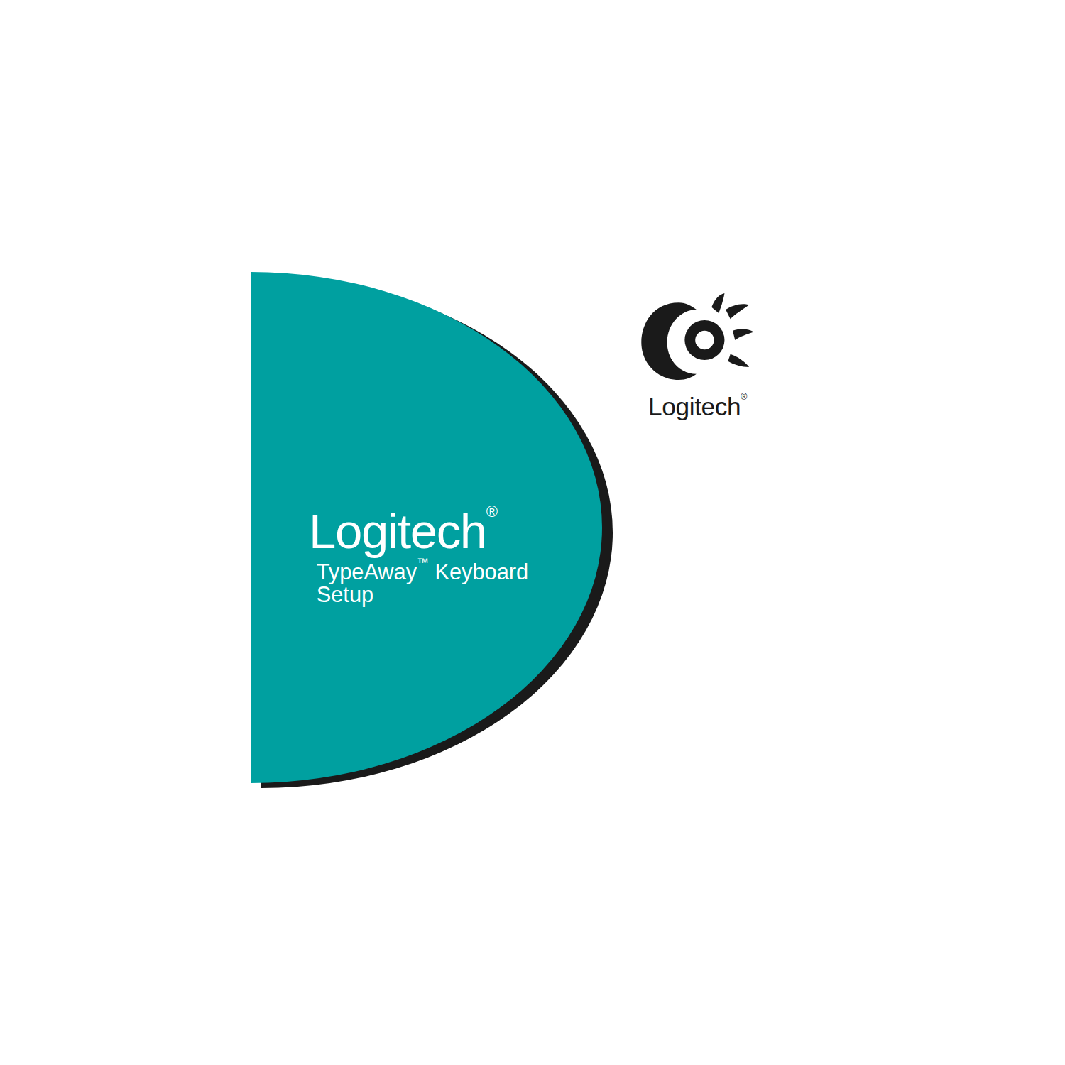Logitech®
TypeAway™ Keyboard Setup
Logitech®